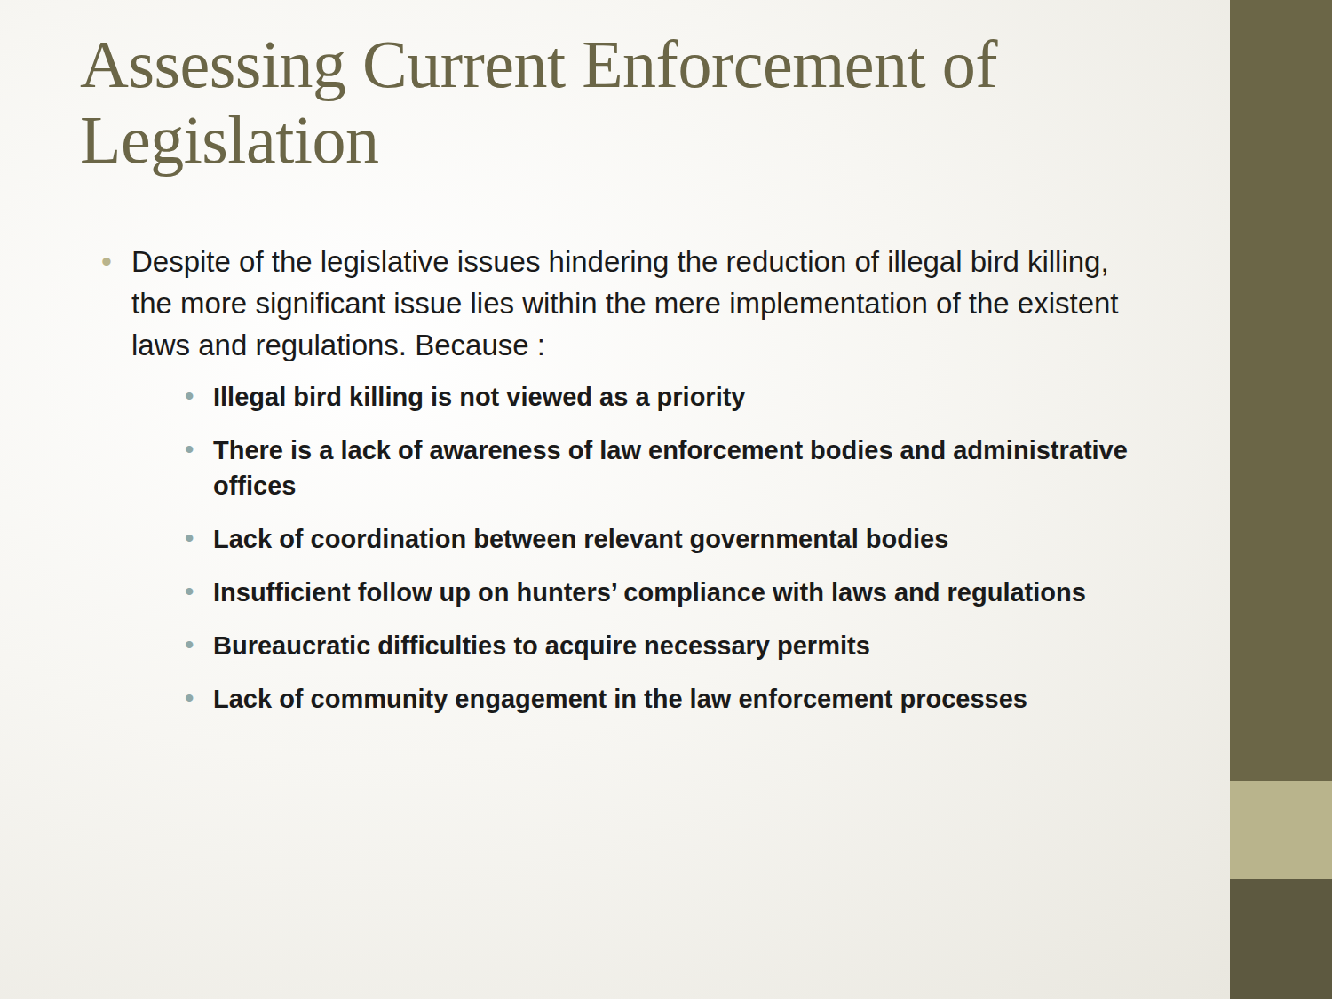Assessing Current Enforcement of Legislation
Despite of the legislative issues hindering the reduction of illegal bird killing, the more significant issue lies within the mere implementation of the existent laws and regulations. Because :
Illegal bird killing is not viewed as a priority
There is a lack of awareness of law enforcement bodies and administrative offices
Lack of coordination between relevant governmental bodies
Insufficient follow up on hunters’ compliance with laws and regulations
Bureaucratic difficulties to acquire necessary permits
Lack of community engagement in the law enforcement processes